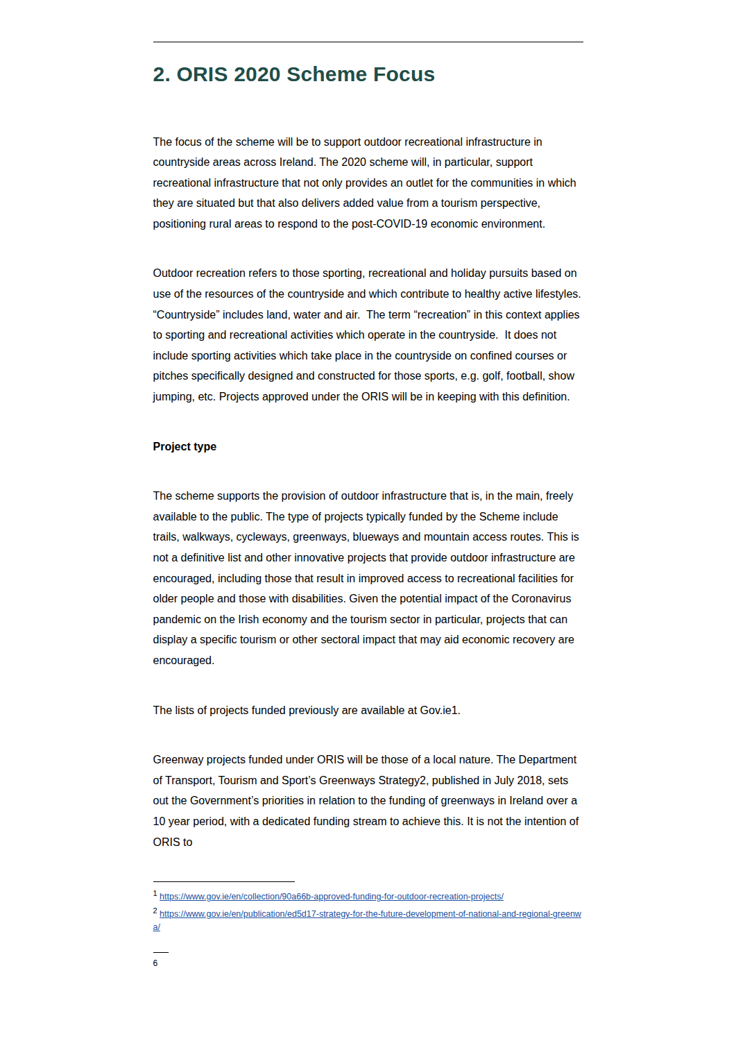2. ORIS 2020 Scheme Focus
The focus of the scheme will be to support outdoor recreational infrastructure in countryside areas across Ireland. The 2020 scheme will, in particular, support recreational infrastructure that not only provides an outlet for the communities in which they are situated but that also delivers added value from a tourism perspective, positioning rural areas to respond to the post-COVID-19 economic environment.
Outdoor recreation refers to those sporting, recreational and holiday pursuits based on use of the resources of the countryside and which contribute to healthy active lifestyles. “Countryside” includes land, water and air. The term “recreation” in this context applies to sporting and recreational activities which operate in the countryside. It does not include sporting activities which take place in the countryside on confined courses or pitches specifically designed and constructed for those sports, e.g. golf, football, show jumping, etc. Projects approved under the ORIS will be in keeping with this definition.
Project type
The scheme supports the provision of outdoor infrastructure that is, in the main, freely available to the public. The type of projects typically funded by the Scheme include trails, walkways, cycleways, greenways, blueways and mountain access routes. This is not a definitive list and other innovative projects that provide outdoor infrastructure are encouraged, including those that result in improved access to recreational facilities for older people and those with disabilities. Given the potential impact of the Coronavirus pandemic on the Irish economy and the tourism sector in particular, projects that can display a specific tourism or other sectoral impact that may aid economic recovery are encouraged.
The lists of projects funded previously are available at Gov.ie1.
Greenway projects funded under ORIS will be those of a local nature. The Department of Transport, Tourism and Sport’s Greenways Strategy2, published in July 2018, sets out the Government’s priorities in relation to the funding of greenways in Ireland over a 10 year period, with a dedicated funding stream to achieve this. It is not the intention of ORIS to
1 https://www.gov.ie/en/collection/90a66b-approved-funding-for-outdoor-recreation-projects/
2 https://www.gov.ie/en/publication/ed5d17-strategy-for-the-future-development-of-national-and-regional-greenwa/
6